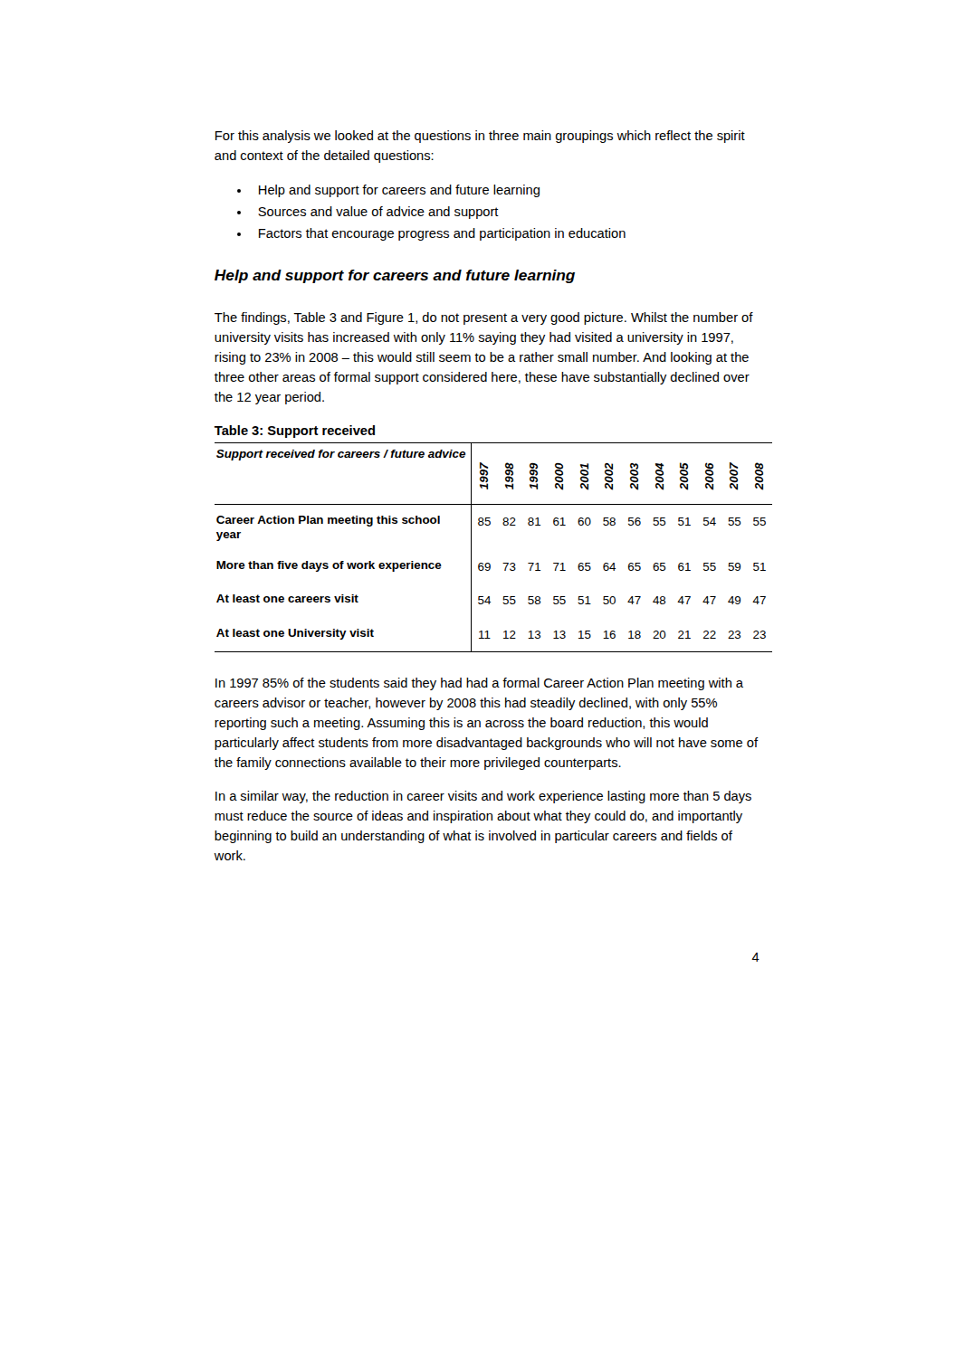For this analysis we looked at the questions in three main groupings which reflect the spirit and context of the detailed questions:
Help and support for careers and future learning
Sources and value of advice and support
Factors that encourage progress and participation in education
Help and support for careers and future learning
The findings, Table 3 and Figure 1, do not present a very good picture. Whilst the number of university visits has increased with only 11% saying they had visited a university in 1997, rising to 23% in 2008 – this would still seem to be a rather small number. And looking at the three other areas of formal support considered here, these have substantially declined over the 12 year period.
Table 3: Support received
| Support received for careers / future advice | 1997 | 1998 | 1999 | 2000 | 2001 | 2002 | 2003 | 2004 | 2005 | 2006 | 2007 | 2008 |
| --- | --- | --- | --- | --- | --- | --- | --- | --- | --- | --- | --- | --- |
| Career Action Plan meeting this school year | 85 | 82 | 81 | 61 | 60 | 58 | 56 | 55 | 51 | 54 | 55 | 55 |
| More than five days of work experience | 69 | 73 | 71 | 71 | 65 | 64 | 65 | 65 | 61 | 55 | 59 | 51 |
| At least one careers visit | 54 | 55 | 58 | 55 | 51 | 50 | 47 | 48 | 47 | 47 | 49 | 47 |
| At least one University visit | 11 | 12 | 13 | 13 | 15 | 16 | 18 | 20 | 21 | 22 | 23 | 23 |
In 1997 85% of the students said they had had a formal Career Action Plan meeting with a careers advisor or teacher, however by 2008 this had steadily declined, with only 55% reporting such a meeting. Assuming this is an across the board reduction, this would particularly affect students from more disadvantaged backgrounds who will not have some of the family connections available to their more privileged counterparts.
In a similar way, the reduction in career visits and work experience lasting more than 5 days must reduce the source of ideas and inspiration about what they could do, and importantly beginning to build an understanding of what is involved in particular careers and fields of work.
4